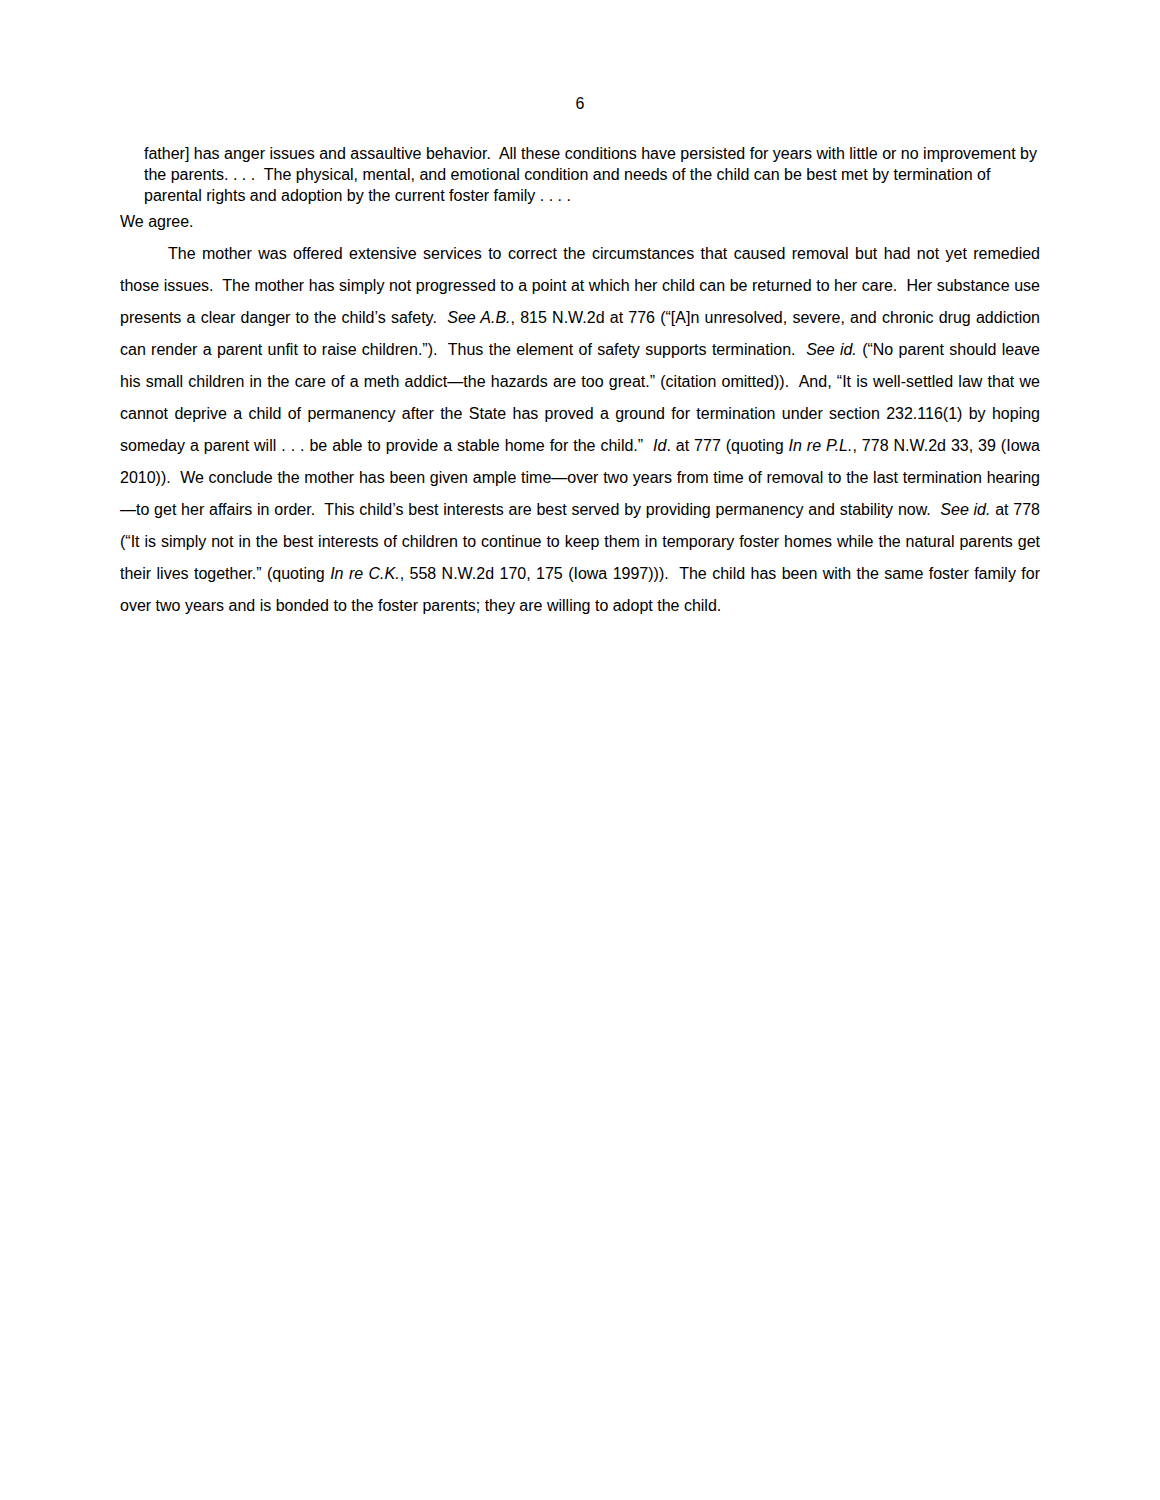6
father] has anger issues and assaultive behavior. All these conditions have persisted for years with little or no improvement by the parents. . . . The physical, mental, and emotional condition and needs of the child can be best met by termination of parental rights and adoption by the current foster family . . . .
We agree.
The mother was offered extensive services to correct the circumstances that caused removal but had not yet remedied those issues. The mother has simply not progressed to a point at which her child can be returned to her care. Her substance use presents a clear danger to the child’s safety. See A.B., 815 N.W.2d at 776 (“[A]n unresolved, severe, and chronic drug addiction can render a parent unfit to raise children.”). Thus the element of safety supports termination. See id. (“No parent should leave his small children in the care of a meth addict—the hazards are too great.” (citation omitted)). And, “It is well-settled law that we cannot deprive a child of permanency after the State has proved a ground for termination under section 232.116(1) by hoping someday a parent will . . . be able to provide a stable home for the child.” Id. at 777 (quoting In re P.L., 778 N.W.2d 33, 39 (Iowa 2010)). We conclude the mother has been given ample time—over two years from time of removal to the last termination hearing—to get her affairs in order. This child’s best interests are best served by providing permanency and stability now. See id. at 778 (“It is simply not in the best interests of children to continue to keep them in temporary foster homes while the natural parents get their lives together.” (quoting In re C.K., 558 N.W.2d 170, 175 (Iowa 1997))). The child has been with the same foster family for over two years and is bonded to the foster parents; they are willing to adopt the child.